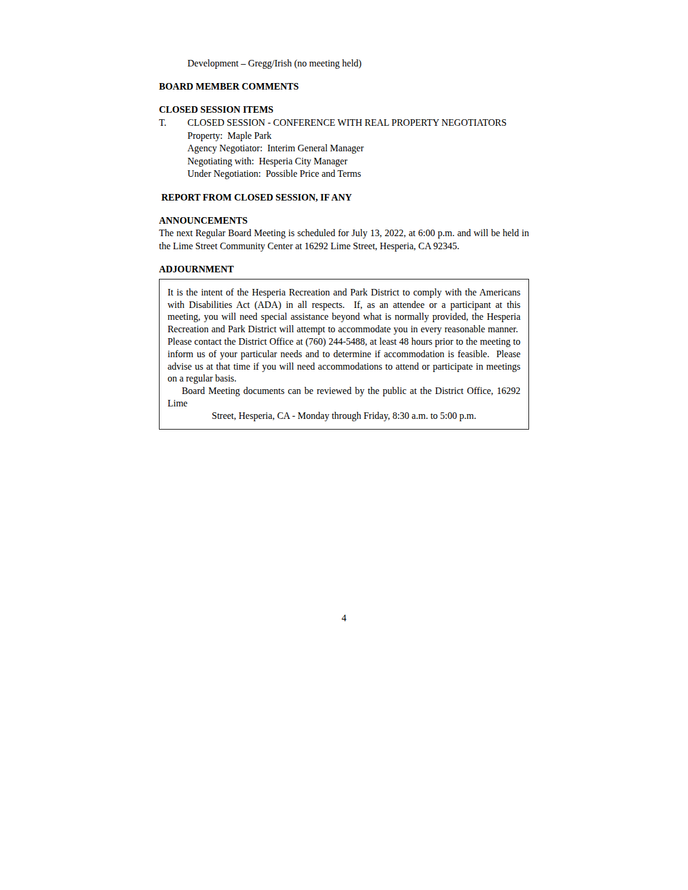Development – Gregg/Irish (no meeting held)
BOARD MEMBER COMMENTS
CLOSED SESSION ITEMS
T.
CLOSED SESSION - CONFERENCE WITH REAL PROPERTY NEGOTIATORS
Property: Maple Park
Agency Negotiator: Interim General Manager
Negotiating with: Hesperia City Manager
Under Negotiation: Possible Price and Terms
REPORT FROM CLOSED SESSION, IF ANY
ANNOUNCEMENTS
The next Regular Board Meeting is scheduled for July 13, 2022, at 6:00 p.m. and will be held in the Lime Street Community Center at 16292 Lime Street, Hesperia, CA 92345.
ADJOURNMENT
It is the intent of the Hesperia Recreation and Park District to comply with the Americans with Disabilities Act (ADA) in all respects. If, as an attendee or a participant at this meeting, you will need special assistance beyond what is normally provided, the Hesperia Recreation and Park District will attempt to accommodate you in every reasonable manner. Please contact the District Office at (760) 244-5488, at least 48 hours prior to the meeting to inform us of your particular needs and to determine if accommodation is feasible. Please advise us at that time if you will need accommodations to attend or participate in meetings on a regular basis.
Board Meeting documents can be reviewed by the public at the District Office, 16292 Lime
Street, Hesperia, CA - Monday through Friday, 8:30 a.m. to 5:00 p.m.
4